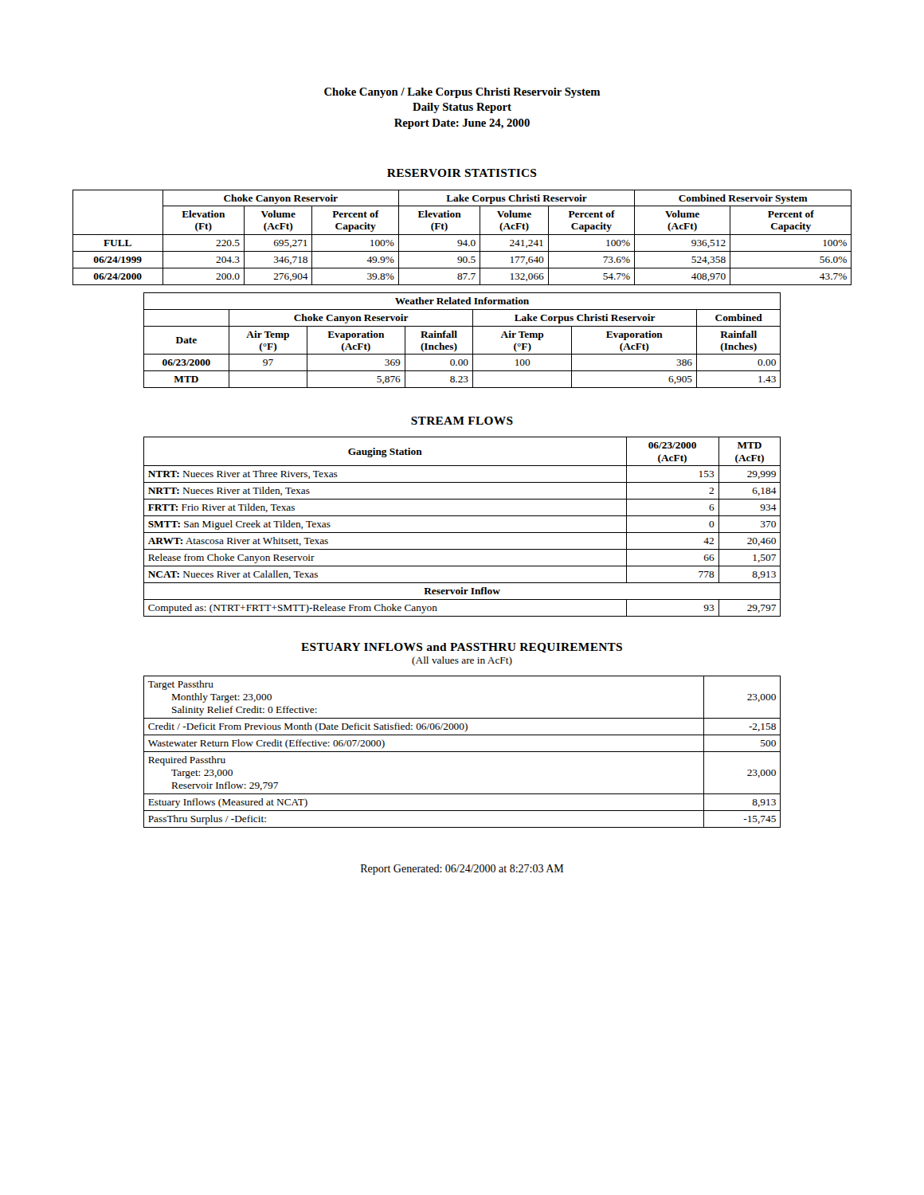Choke Canyon / Lake Corpus Christi Reservoir System
Daily Status Report
Report Date: June 24, 2000
RESERVOIR STATISTICS
| | Choke Canyon Reservoir | Lake Corpus Christi Reservoir | Combined Reservoir System |
| Elevation (Ft) | Volume (AcFt) | Percent of Capacity | Elevation (Ft) | Volume (AcFt) | Percent of Capacity | Volume (AcFt) | Percent of Capacity |
| FULL | 220.5 | 695,271 | 100% | 94.0 | 241,241 | 100% | 936,512 | 100% |
| 06/24/1999 | 204.3 | 346,718 | 49.9% | 90.5 | 177,640 | 73.6% | 524,358 | 56.0% |
| 06/24/2000 | 200.0 | 276,904 | 39.8% | 87.7 | 132,066 | 54.7% | 408,970 | 43.7% |
| Weather Related Information |
| --- |
| | Choke Canyon Reservoir | Lake Corpus Christi Reservoir | Combined |
| Date | Air Temp (°F) | Evaporation (AcFt) | Rainfall (Inches) | Air Temp (°F) | Evaporation (AcFt) | Rainfall (Inches) |
| 06/23/2000 | 97 | 369 | 0.00 | 100 | 386 | 0.00 |
| MTD | | 5,876 | 8.23 | | 6,905 | 1.43 |
STREAM FLOWS
| Gauging Station | 06/23/2000 (AcFt) | MTD (AcFt) |
| --- | --- | --- |
| NTRT: Nueces River at Three Rivers, Texas | 153 | 29,999 |
| NRTT: Nueces River at Tilden, Texas | 2 | 6,184 |
| FRTT: Frio River at Tilden, Texas | 6 | 934 |
| SMTT: San Miguel Creek at Tilden, Texas | 0 | 370 |
| ARWT: Atascosa River at Whitsett, Texas | 42 | 20,460 |
| Release from Choke Canyon Reservoir | 66 | 1,507 |
| NCAT: Nueces River at Calallen, Texas | 778 | 8,913 |
| Reservoir Inflow |
| Computed as: (NTRT+FRTT+SMTT)-Release From Choke Canyon | 93 | 29,797 |
ESTUARY INFLOWS and PASSTHRU REQUIREMENTS (All values are in AcFt)
| Target Passthru Monthly Target: 23,000 Salinity Relief Credit: 0 Effective: | 23,000 |
| Credit / -Deficit From Previous Month (Date Deficit Satisfied: 06/06/2000) | -2,158 |
| Wastewater Return Flow Credit (Effective: 06/07/2000) | 500 |
| Required Passthru Target: 23,000 Reservoir Inflow: 29,797 | 23,000 |
| Estuary Inflows (Measured at NCAT) | 8,913 |
| PassThru Surplus / -Deficit: | -15,745 |
Report Generated: 06/24/2000 at 8:27:03 AM